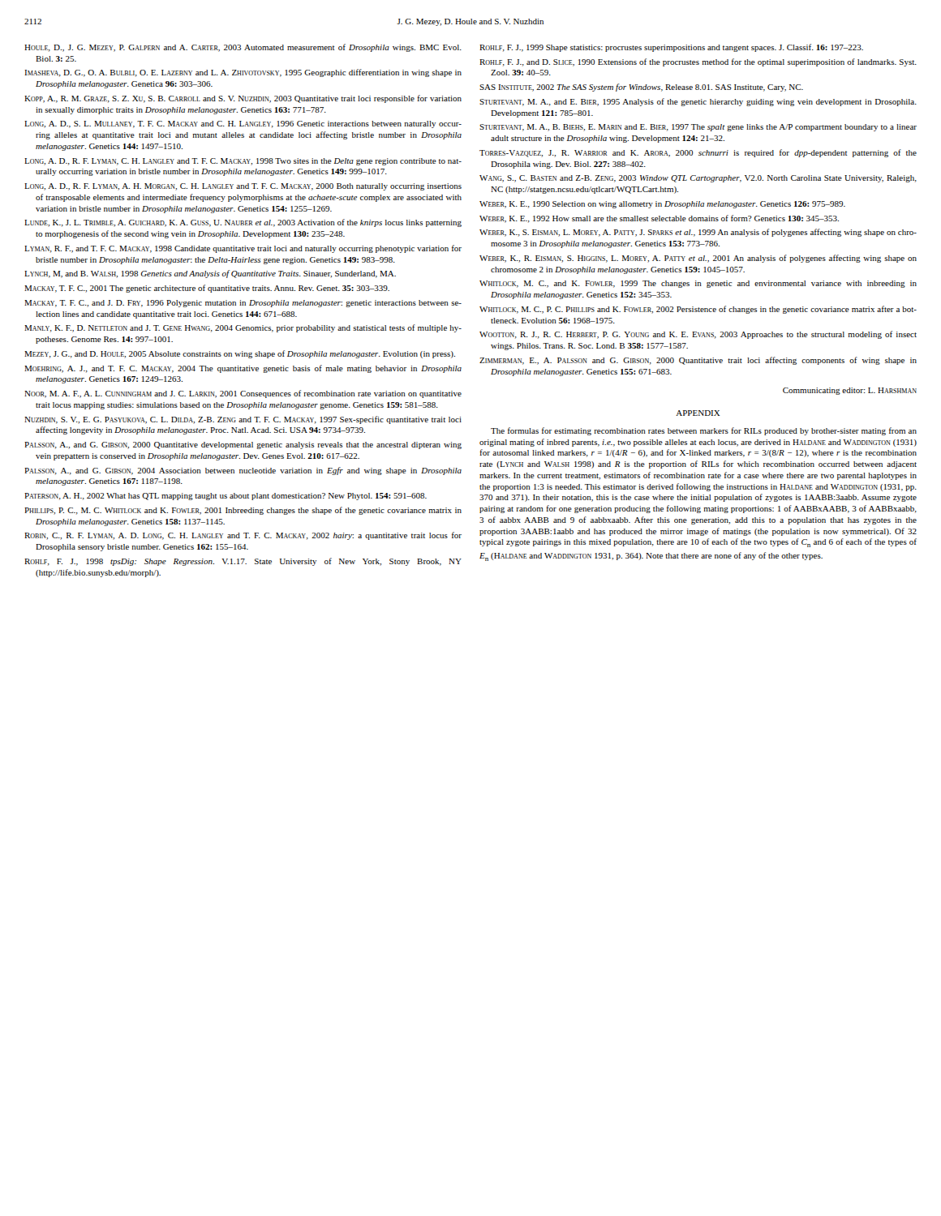2112 J. G. Mezey, D. Houle and S. V. Nuzhdin
Houle, D., J. G. Mezey, P. Galpern and A. Carter, 2003 Automated measurement of Drosophila wings. BMC Evol. Biol. 3: 25.
Imasheva, D. G., O. A. Bulbli, O. E. Lazebny and L. A. Zhivotovsky, 1995 Geographic differentiation in wing shape in Drosophila melanogaster. Genetica 96: 303–306.
Kopp, A., R. M. Graze, S. Z. Xu, S. B. Carroll and S. V. Nuzhdin, 2003 Quantitative trait loci responsible for variation in sexually dimorphic traits in Drosophila melanogaster. Genetics 163: 771–787.
Long, A. D., S. L. Mullaney, T. F. C. Mackay and C. H. Langley, 1996 Genetic interactions between naturally occurring alleles at quantitative trait loci and mutant alleles at candidate loci affecting bristle number in Drosophila melanogaster. Genetics 144: 1497–1510.
Long, A. D., R. F. Lyman, C. H. Langley and T. F. C. Mackay, 1998 Two sites in the Delta gene region contribute to naturally occurring variation in bristle number in Drosophila melanogaster. Genetics 149: 999–1017.
Long, A. D., R. F. Lyman, A. H. Morgan, C. H. Langley and T. F. C. Mackay, 2000 Both naturally occurring insertions of transposable elements and intermediate frequency polymorphisms at the achaete-scute complex are associated with variation in bristle number in Drosophila melanogaster. Genetics 154: 1255–1269.
Lunde, K., J. L. Trimble, A. Guichard, K. A. Guss, U. Nauber et al., 2003 Activation of the knirps locus links patterning to morphogenesis of the second wing vein in Drosophila. Development 130: 235–248.
Lyman, R. F., and T. F. C. Mackay, 1998 Candidate quantitative trait loci and naturally occurring phenotypic variation for bristle number in Drosophila melanogaster: the Delta-Hairless gene region. Genetics 149: 983–998.
Lynch, M, and B. Walsh, 1998 Genetics and Analysis of Quantitative Traits. Sinauer, Sunderland, MA.
Mackay, T. F. C., 2001 The genetic architecture of quantitative traits. Annu. Rev. Genet. 35: 303–339.
Mackay, T. F. C., and J. D. Fry, 1996 Polygenic mutation in Drosophila melanogaster: genetic interactions between selection lines and candidate quantitative trait loci. Genetics 144: 671–688.
Manly, K. F., D. Nettleton and J. T. Gene Hwang, 2004 Genomics, prior probability and statistical tests of multiple hypotheses. Genome Res. 14: 997–1001.
Mezey, J. G., and D. Houle, 2005 Absolute constraints on wing shape of Drosophila melanogaster. Evolution (in press).
Moehring, A. J., and T. F. C. Mackay, 2004 The quantitative genetic basis of male mating behavior in Drosophila melanogaster. Genetics 167: 1249–1263.
Noor, M. A. F., A. L. Cunningham and J. C. Larkin, 2001 Consequences of recombination rate variation on quantitative trait locus mapping studies: simulations based on the Drosophila melanogaster genome. Genetics 159: 581–588.
Nuzhdin, S. V., E. G. Pasyukova, C. L. Dilda, Z-B. Zeng and T. F. C. Mackay, 1997 Sex-specific quantitative trait loci affecting longevity in Drosophila melanogaster. Proc. Natl. Acad. Sci. USA 94: 9734–9739.
Palsson, A., and G. Gibson, 2000 Quantitative developmental genetic analysis reveals that the ancestral dipteran wing vein prepattern is conserved in Drosophila melanogaster. Dev. Genes Evol. 210: 617–622.
Palsson, A., and G. Gibson, 2004 Association between nucleotide variation in Egfr and wing shape in Drosophila melanogaster. Genetics 167: 1187–1198.
Paterson, A. H., 2002 What has QTL mapping taught us about plant domestication? New Phytol. 154: 591–608.
Phillips, P. C., M. C. Whitlock and K. Fowler, 2001 Inbreeding changes the shape of the genetic covariance matrix in Drosophila melanogaster. Genetics 158: 1137–1145.
Robin, C., R. F. Lyman, A. D. Long, C. H. Langley and T. F. C. Mackay, 2002 hairy: a quantitative trait locus for Drosophila sensory bristle number. Genetics 162: 155–164.
Rohlf, F. J., 1998 tpsDig: Shape Regression. V.1.17. State University of New York, Stony Brook, NY (http://life.bio.sunysb.edu/morph/).
Rohlf, F. J., 1999 Shape statistics: procrustes superimpositions and tangent spaces. J. Classif. 16: 197–223.
Rohlf, F. J., and D. Slice, 1990 Extensions of the procrustes method for the optimal superimposition of landmarks. Syst. Zool. 39: 40–59.
SAS Institute, 2002 The SAS System for Windows, Release 8.01. SAS Institute, Cary, NC.
Sturtevant, M. A., and E. Bier, 1995 Analysis of the genetic hierarchy guiding wing vein development in Drosophila. Development 121: 785–801.
Sturtevant, M. A., B. Biehs, E. Marin and E. Bier, 1997 The spalt gene links the A/P compartment boundary to a linear adult structure in the Drosophila wing. Development 124: 21–32.
Torres-Vazquez, J., R. Warrior and K. Arora, 2000 schnurri is required for dpp-dependent patterning of the Drosophila wing. Dev. Biol. 227: 388–402.
Wang, S., C. Basten and Z-B. Zeng, 2003 Window QTL Cartographer, V2.0. North Carolina State University, Raleigh, NC (http://statgen.ncsu.edu/qtlcart/WQTLCart.htm).
Weber, K. E., 1990 Selection on wing allometry in Drosophila melanogaster. Genetics 126: 975–989.
Weber, K. E., 1992 How small are the smallest selectable domains of form? Genetics 130: 345–353.
Weber, K., S. Eisman, L. Morey, A. Patty, J. Sparks et al., 1999 An analysis of polygenes affecting wing shape on chromosome 3 in Drosophila melanogaster. Genetics 153: 773–786.
Weber, K., R. Eisman, S. Higgins, L. Morey, A. Patty et al., 2001 An analysis of polygenes affecting wing shape on chromosome 2 in Drosophila melanogaster. Genetics 159: 1045–1057.
Whitlock, M. C., and K. Fowler, 1999 The changes in genetic and environmental variance with inbreeding in Drosophila melanogaster. Genetics 152: 345–353.
Whitlock, M. C., P. C. Phillips and K. Fowler, 2002 Persistence of changes in the genetic covariance matrix after a bottleneck. Evolution 56: 1968–1975.
Wootton, R. J., R. C. Herbert, P. G. Young and K. E. Evans, 2003 Approaches to the structural modeling of insect wings. Philos. Trans. R. Soc. Lond. B 358: 1577–1587.
Zimmerman, E., A. Palsson and G. Gibson, 2000 Quantitative trait loci affecting components of wing shape in Drosophila melanogaster. Genetics 155: 671–683.
Communicating editor: L. Harshman
APPENDIX
The formulas for estimating recombination rates between markers for RILs produced by brother-sister mating from an original mating of inbred parents, i.e., two possible alleles at each locus, are derived in Haldane and Waddington (1931) for autosomal linked markers, r = 1/(4/R − 6), and for X-linked markers, r = 3/(8/R − 12), where r is the recombination rate (Lynch and Walsh 1998) and R is the proportion of RILs for which recombination occurred between adjacent markers. In the current treatment, estimators of recombination rate for a case where there are two parental haplotypes in the proportion 1:3 is needed. This estimator is derived following the instructions in Haldane and Waddington (1931, pp. 370 and 371). In their notation, this is the case where the initial population of zygotes is 1AABB:3aabb. Assume zygote pairing at random for one generation producing the following mating proportions: 1 of AABBxAABB, 3 of AABBxaabb, 3 of aabbx AABB and 9 of aabbxaabb. After this one generation, add this to a population that has zygotes in the proportion 3AABB:1aabb and has produced the mirror image of matings (the population is now symmetrical). Of 32 typical zygote pairings in this mixed population, there are 10 of each of the two types of Cn and 6 of each of the types of En (Haldane and Waddington 1931, p. 364). Note that there are none of any of the other types.